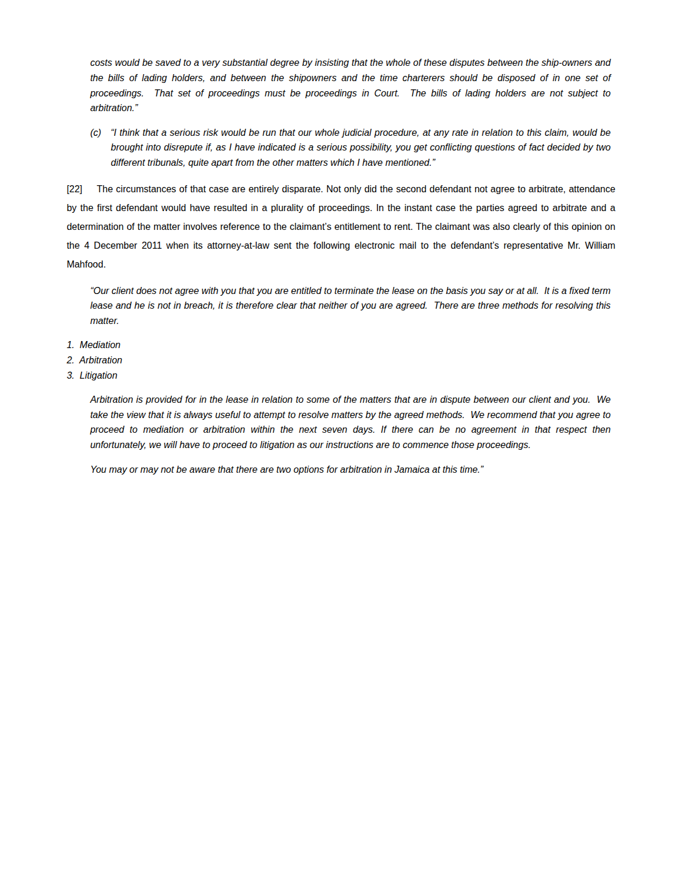costs would be saved to a very substantial degree by insisting that the whole of these disputes between the ship-owners and the bills of lading holders, and between the shipowners and the time charterers should be disposed of in one set of proceedings. That set of proceedings must be proceedings in Court. The bills of lading holders are not subject to arbitration.”
(c) “I think that a serious risk would be run that our whole judicial procedure, at any rate in relation to this claim, would be brought into disrepute if, as I have indicated is a serious possibility, you get conflicting questions of fact decided by two different tribunals, quite apart from the other matters which I have mentioned.”
[22] The circumstances of that case are entirely disparate. Not only did the second defendant not agree to arbitrate, attendance by the first defendant would have resulted in a plurality of proceedings. In the instant case the parties agreed to arbitrate and a determination of the matter involves reference to the claimant’s entitlement to rent. The claimant was also clearly of this opinion on the 4 December 2011 when its attorney-at-law sent the following electronic mail to the defendant’s representative Mr. William Mahfood.
“Our client does not agree with you that you are entitled to terminate the lease on the basis you say or at all. It is a fixed term lease and he is not in breach, it is therefore clear that neither of you are agreed. There are three methods for resolving this matter.
1. Mediation
2. Arbitration
3. Litigation
Arbitration is provided for in the lease in relation to some of the matters that are in dispute between our client and you. We take the view that it is always useful to attempt to resolve matters by the agreed methods. We recommend that you agree to proceed to mediation or arbitration within the next seven days. If there can be no agreement in that respect then unfortunately, we will have to proceed to litigation as our instructions are to commence those proceedings.
You may or may not be aware that there are two options for arbitration in Jamaica at this time.”